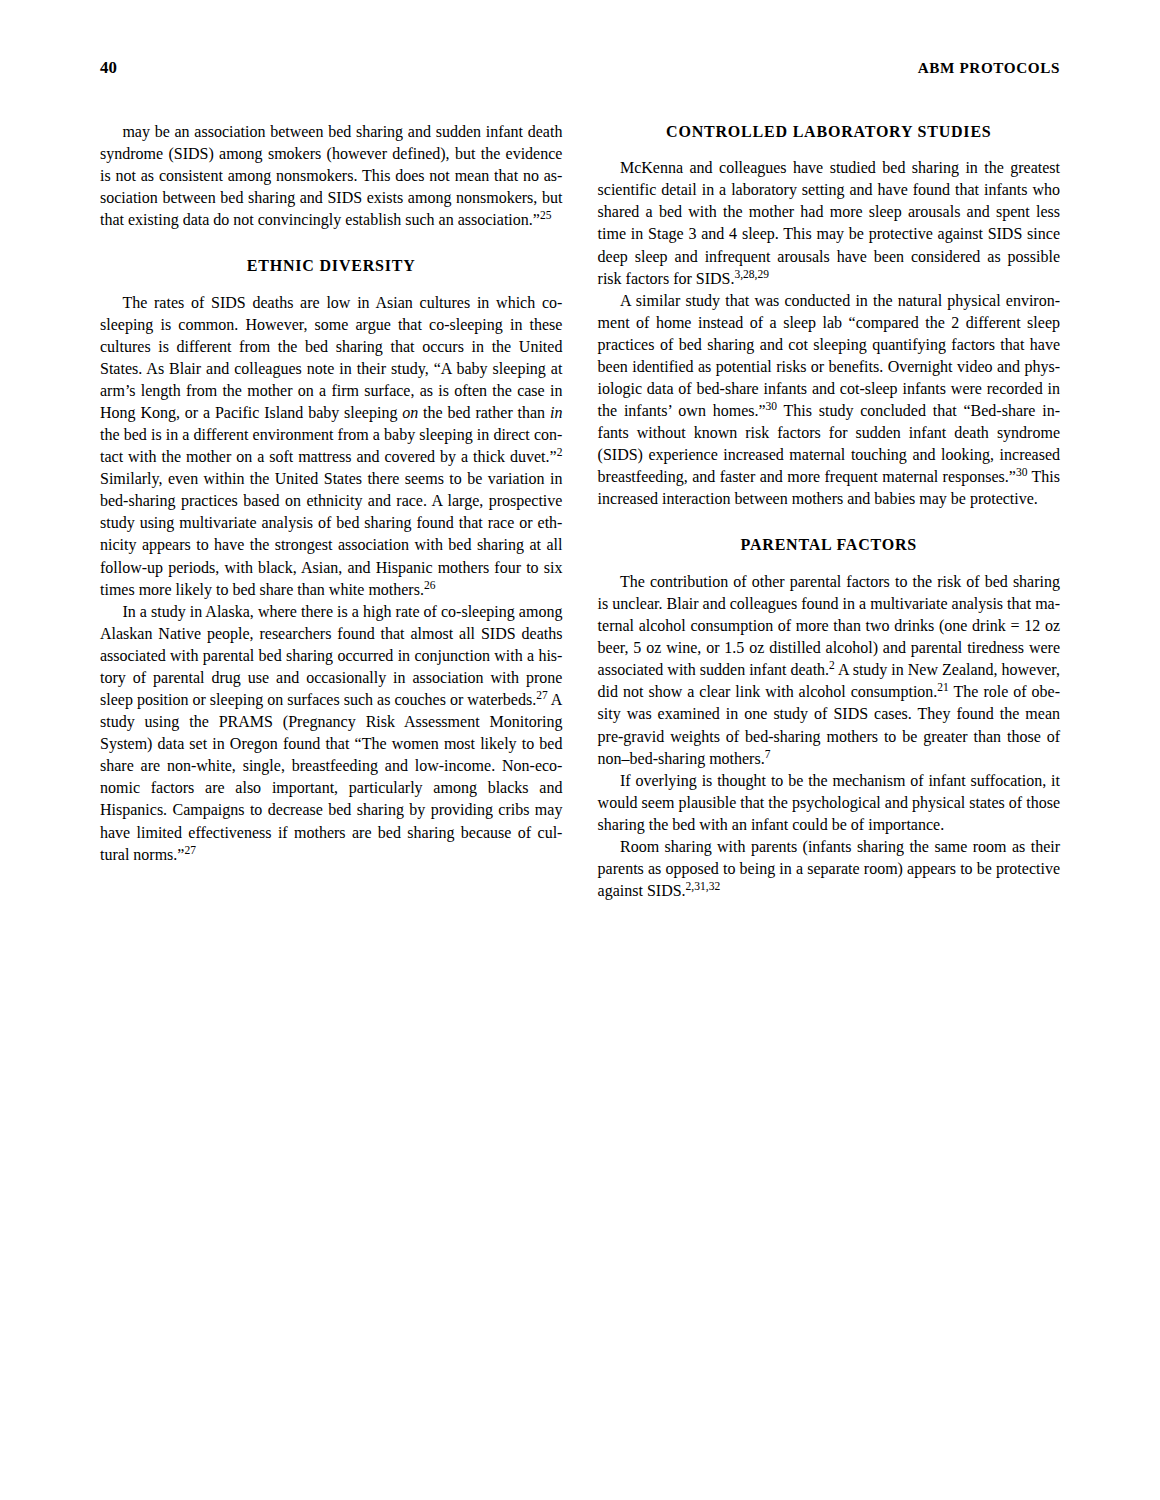40 ABM PROTOCOLS
may be an association between bed sharing and sudden infant death syndrome (SIDS) among smokers (however defined), but the evidence is not as consistent among nonsmokers. This does not mean that no association between bed sharing and SIDS exists among nonsmokers, but that existing data do not convincingly establish such an association.”25
ETHNIC DIVERSITY
The rates of SIDS deaths are low in Asian cultures in which co-sleeping is common. However, some argue that co-sleeping in these cultures is different from the bed sharing that occurs in the United States. As Blair and colleagues note in their study, “A baby sleeping at arm’s length from the mother on a firm surface, as is often the case in Hong Kong, or a Pacific Island baby sleeping on the bed rather than in the bed is in a different environment from a baby sleeping in direct contact with the mother on a soft mattress and covered by a thick duvet.”2 Similarly, even within the United States there seems to be variation in bed-sharing practices based on ethnicity and race. A large, prospective study using multivariate analysis of bed sharing found that race or ethnicity appears to have the strongest association with bed sharing at all follow-up periods, with black, Asian, and Hispanic mothers four to six times more likely to bed share than white mothers.26
In a study in Alaska, where there is a high rate of co-sleeping among Alaskan Native people, researchers found that almost all SIDS deaths associated with parental bed sharing occurred in conjunction with a history of parental drug use and occasionally in association with prone sleep position or sleeping on surfaces such as couches or waterbeds.27 A study using the PRAMS (Pregnancy Risk Assessment Monitoring System) data set in Oregon found that “The women most likely to bed share are non-white, single, breastfeeding and low-income. Non-economic factors are also important, particularly among blacks and Hispanics. Campaigns to decrease bed sharing by providing cribs may have limited effectiveness if mothers are bed sharing because of cultural norms.”27
CONTROLLED LABORATORY STUDIES
McKenna and colleagues have studied bed sharing in the greatest scientific detail in a laboratory setting and have found that infants who shared a bed with the mother had more sleep arousals and spent less time in Stage 3 and 4 sleep. This may be protective against SIDS since deep sleep and infrequent arousals have been considered as possible risk factors for SIDS.3,28,29
A similar study that was conducted in the natural physical environment of home instead of a sleep lab “compared the 2 different sleep practices of bed sharing and cot sleeping quantifying factors that have been identified as potential risks or benefits. Overnight video and physiologic data of bed-share infants and cot-sleep infants were recorded in the infants’ own homes.”30 This study concluded that “Bed-share infants without known risk factors for sudden infant death syndrome (SIDS) experience increased maternal touching and looking, increased breastfeeding, and faster and more frequent maternal responses.”30 This increased interaction between mothers and babies may be protective.
PARENTAL FACTORS
The contribution of other parental factors to the risk of bed sharing is unclear. Blair and colleagues found in a multivariate analysis that maternal alcohol consumption of more than two drinks (one drink = 12 oz beer, 5 oz wine, or 1.5 oz distilled alcohol) and parental tiredness were associated with sudden infant death.2 A study in New Zealand, however, did not show a clear link with alcohol consumption.21 The role of obesity was examined in one study of SIDS cases. They found the mean pre-gravid weights of bed-sharing mothers to be greater than those of non–bed-sharing mothers.7
If overlying is thought to be the mechanism of infant suffocation, it would seem plausible that the psychological and physical states of those sharing the bed with an infant could be of importance.
Room sharing with parents (infants sharing the same room as their parents as opposed to being in a separate room) appears to be protective against SIDS.2,31,32